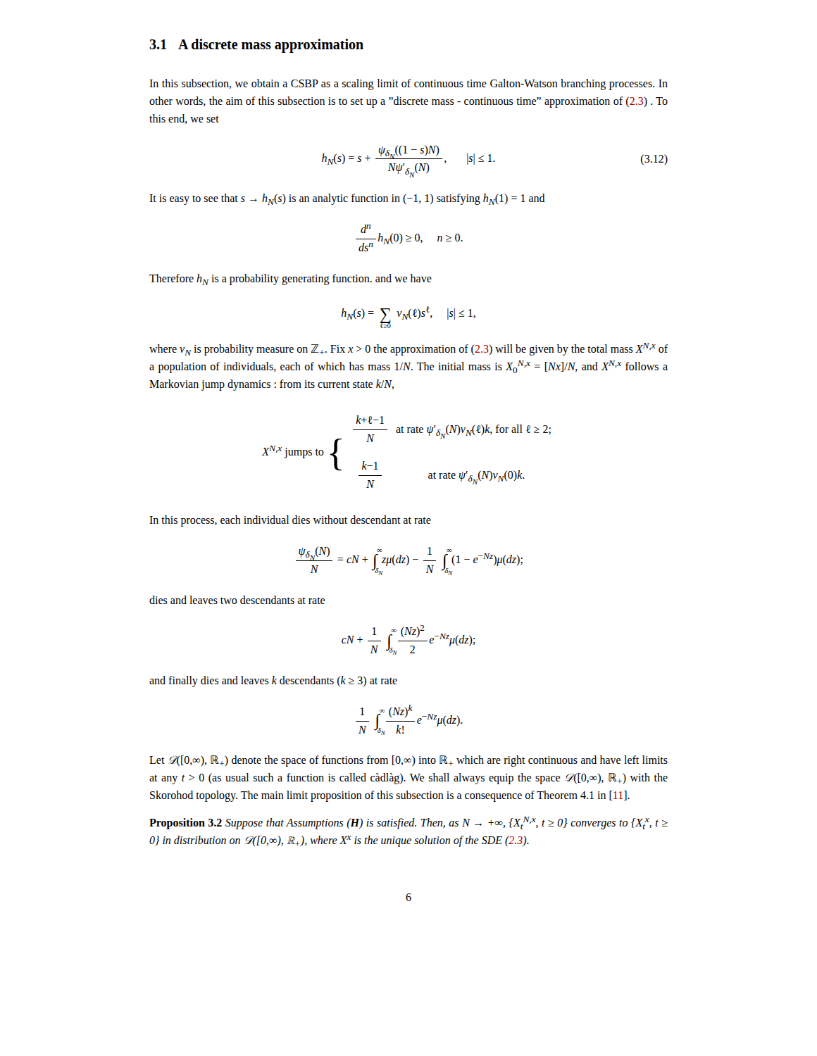3.1 A discrete mass approximation
In this subsection, we obtain a CSBP as a scaling limit of continuous time Galton-Watson branching processes. In other words, the aim of this subsection is to set up a ”discrete mass - continuous time” approximation of (2.3) . To this end, we set
hN(s) = s + ψδN((1 − s)N) Nψ′δN(N), |s| ≤ 1. (3.12)
It is easy to see that s → hN(s) is an analytic function in (−1, 1) satisfying hN(1) = 1 and
dn dsn hN(0) ≥ 0, n ≥ 0.
Therefore hN is a probability generating function. and we have
hN(s) = ∑ℓ≥0 νN(ℓ)sℓ, |s| ≤ 1,
where νN is probability measure on ℤ+. Fix x > 0 the approximation of (2.3) will be given by the total mass XN,x of a population of individuals, each of which has mass 1/N. The initial mass is X0N,x = [Nx]/N, and XN,x follows a Markovian jump dynamics : from its current state k/N,
XN,x jumps to {
| k +ℓ−1 N | at rate ψ ′ δ N ( N ) ν N (ℓ) k , for all ℓ ≥ 2; |
| k −1 N | at rate ψ ′ δ N ( N ) ν N (0) k . |
In this process, each individual dies without descendant at rate
ψδN(N) N = cN + ∫∞δN zμ(dz) − 1 N ∫∞δN (1 − e−Nz)μ(dz);
dies and leaves two descendants at rate
cN + 1 N ∫∞δN (Nz)22 e−Nzμ(dz);
and finally dies and leaves k descendants (k ≥ 3) at rate
1 N ∫∞δN (Nz)k k!e−Nzμ(dz).
Let 𝒟([0,∞), ℝ+) denote the space of functions from [0,∞) into ℝ+ which are right continuous and have left limits at any t > 0 (as usual such a function is called càdlàg). We shall always equip the space 𝒟([0,∞), ℝ+) with the Skorohod topology. The main limit proposition of this subsection is a consequence of Theorem 4.1 in [11].
Proposition 3.2 Suppose that Assumptions (H) is satisfied. Then, as N → +∞, {XtN,x, t ≥ 0} converges to {Xtx, t ≥ 0} in distribution on 𝒟([0,∞), ℝ+), where Xx is the unique solution of the SDE (2.3).
6